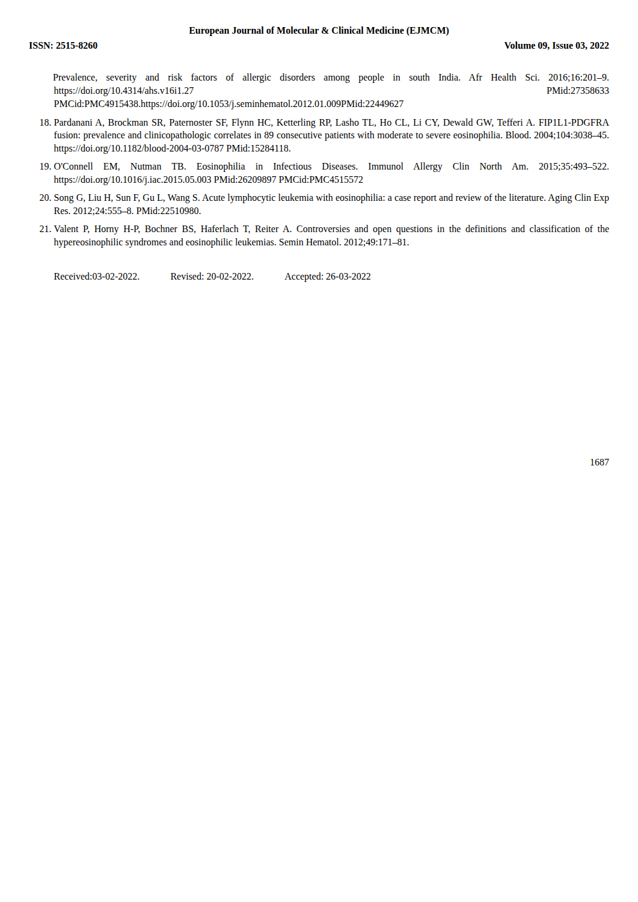European Journal of Molecular & Clinical Medicine (EJMCM)
ISSN: 2515-8260 Volume 09, Issue 03, 2022
Prevalence, severity and risk factors of allergic disorders among people in south India. Afr Health Sci. 2016;16:201–9. https://doi.org/10.4314/ahs.v16i1.27 PMid:27358633 PMCid:PMC4915438.https://doi.org/10.1053/j.seminhematol.2012.01.009PMid:22449627
Pardanani A, Brockman SR, Paternoster SF, Flynn HC, Ketterling RP, Lasho TL, Ho CL, Li CY, Dewald GW, Tefferi A. FIP1L1-PDGFRA fusion: prevalence and clinicopathologic correlates in 89 consecutive patients with moderate to severe eosinophilia. Blood. 2004;104:3038–45. https://doi.org/10.1182/blood-2004-03-0787 PMid:15284118.
O'Connell EM, Nutman TB. Eosinophilia in Infectious Diseases. Immunol Allergy Clin North Am. 2015;35:493–522. https://doi.org/10.1016/j.iac.2015.05.003 PMid:26209897 PMCid:PMC4515572
Song G, Liu H, Sun F, Gu L, Wang S. Acute lymphocytic leukemia with eosinophilia: a case report and review of the literature. Aging Clin Exp Res. 2012;24:555–8. PMid:22510980.
Valent P, Horny H-P, Bochner BS, Haferlach T, Reiter A. Controversies and open questions in the definitions and classification of the hypereosinophilic syndromes and eosinophilic leukemias. Semin Hematol. 2012;49:171–81.
Received:03-02-2022. Revised: 20-02-2022. Accepted: 26-03-2022
1687